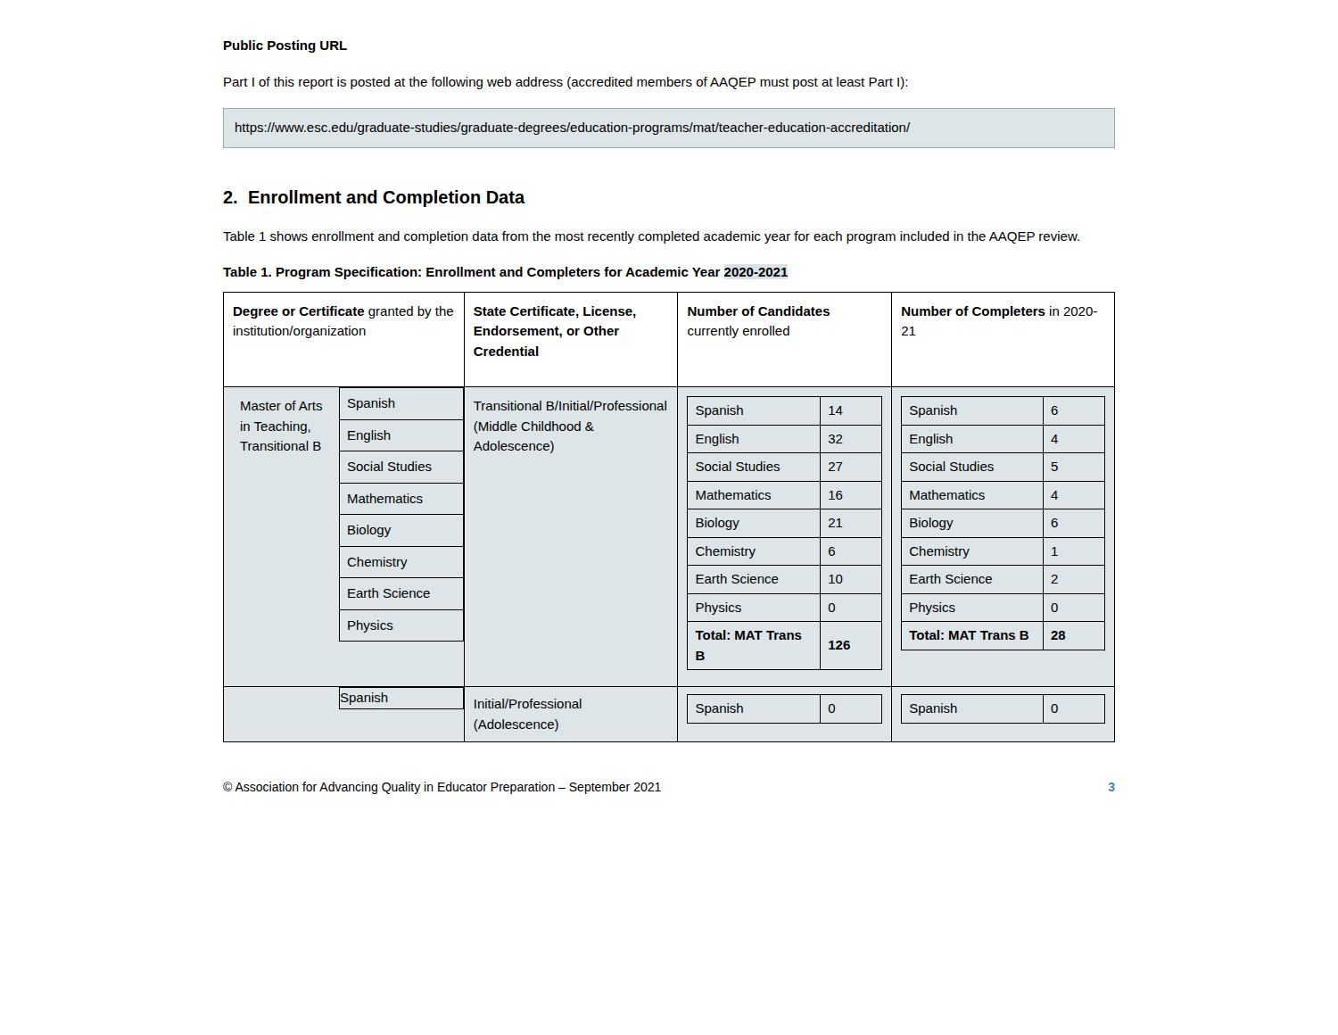Public Posting URL
Part I of this report is posted at the following web address (accredited members of AAQEP must post at least Part I):
https://www.esc.edu/graduate-studies/graduate-degrees/education-programs/mat/teacher-education-accreditation/
2. Enrollment and Completion Data
Table 1 shows enrollment and completion data from the most recently completed academic year for each program included in the AAQEP review.
Table 1. Program Specification: Enrollment and Completers for Academic Year 2020-2021
| Degree or Certificate granted by the institution/organization | State Certificate, License, Endorsement, or Other Credential | Number of Candidates currently enrolled | Number of Completers in 2020-21 |
| --- | --- | --- | --- |
| Master of Arts in Teaching, Transitional B / Spanish / / English / / Social Studies / / Mathematics / / Biology / / Chemistry / / Earth Science / / Physics / | Transitional B/Initial/Professional (Middle Childhood & Adolescence) | / Spanish / 14 / / English / 32 / / Social Studies / 27 / / Mathematics / 16 / / Biology / 21 / / Chemistry / 6 / / Earth Science / 10 / / Physics / 0 / / Total: MAT Trans B / 126 / | / Spanish / 6 / / English / 4 / / Social Studies / 5 / / Mathematics / 4 / / Biology / 6 / / Chemistry / 1 / / Earth Science / 2 / / Physics / 0 / / Total: MAT Trans B / 28 / |
| / Spanish / | Initial/Professional (Adolescence) | / Spanish / 0 / | / Spanish / 0 / |
© Association for Advancing Quality in Educator Preparation – September 2021 3